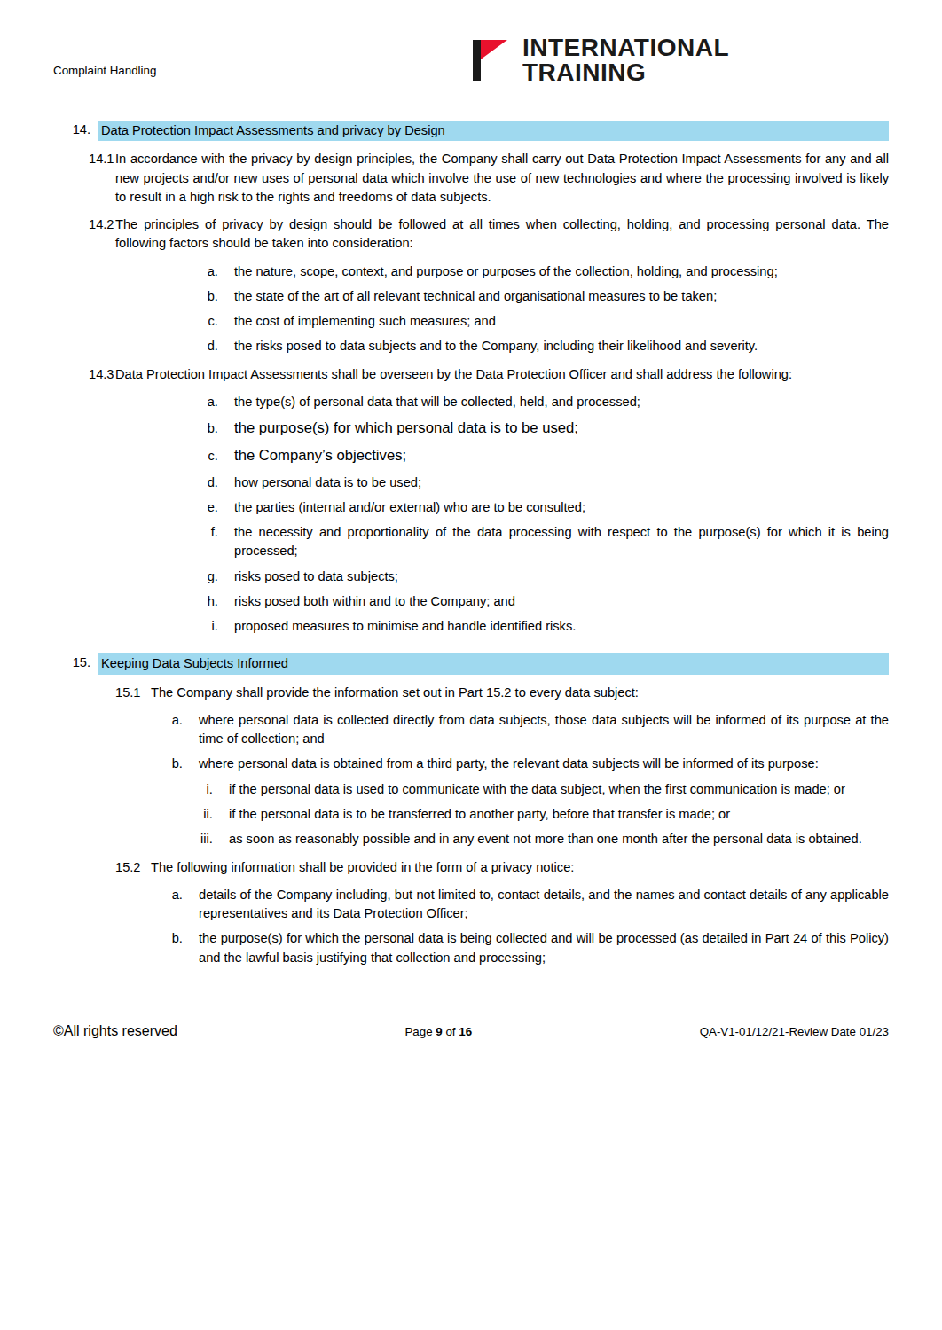Complaint Handling
INTERNATIONAL
TRAINING
14.
Data Protection Impact Assessments and privacy by Design
14.1
In accordance with the privacy by design principles, the Company shall carry out Data Protection Impact Assessments for any and all new projects and/or new uses of personal data which involve the use of new technologies and where the processing involved is likely to result in a high risk to the rights and freedoms of data subjects.
14.2
The principles of privacy by design should be followed at all times when collecting, holding, and processing personal data. The following factors should be taken into consideration:
the nature, scope, context, and purpose or purposes of the collection, holding, and processing;
the state of the art of all relevant technical and organisational measures to be taken;
the cost of implementing such measures; and
the risks posed to data subjects and to the Company, including their likelihood and severity.
14.3
Data Protection Impact Assessments shall be overseen by the Data Protection Officer and shall address the following:
the type(s) of personal data that will be collected, held, and processed;
the purpose(s) for which personal data is to be used;
the Company’s objectives;
how personal data is to be used;
the parties (internal and/or external) who are to be consulted;
the necessity and proportionality of the data processing with respect to the purpose(s) for which it is being processed;
risks posed to data subjects;
risks posed both within and to the Company; and
proposed measures to minimise and handle identified risks.
15.
Keeping Data Subjects Informed
15.1
The Company shall provide the information set out in Part 15.2 to every data subject:
where personal data is collected directly from data subjects, those data subjects will be informed of its purpose at the time of collection; and
where personal data is obtained from a third party, the relevant data subjects will be informed of its purpose:
if the personal data is used to communicate with the data subject, when the first communication is made; or
if the personal data is to be transferred to another party, before that transfer is made; or
as soon as reasonably possible and in any event not more than one month after the personal data is obtained.
15.2
The following information shall be provided in the form of a privacy notice:
details of the Company including, but not limited to, contact details, and the names and contact details of any applicable representatives and its Data Protection Officer;
the purpose(s) for which the personal data is being collected and will be processed (as detailed in Part 24 of this Policy) and the lawful basis justifying that collection and processing;
©All rights reserved
Page 9 of 16
QA-V1-01/12/21-Review Date 01/23